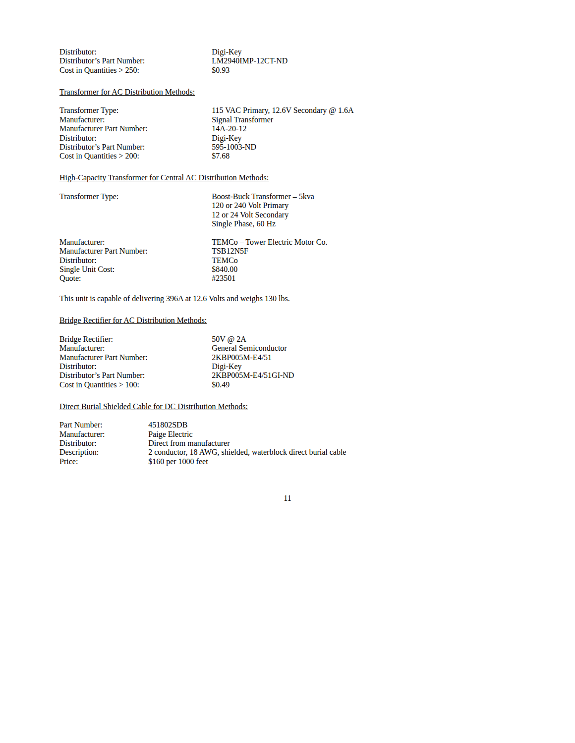| Distributor: | Digi-Key |
| Distributor’s Part Number: | LM2940IMP-12CT-ND |
| Cost in Quantities > 250: | $0.93 |
Transformer for AC Distribution Methods:
| Transformer Type: | 115 VAC Primary, 12.6V Secondary @ 1.6A |
| Manufacturer: | Signal Transformer |
| Manufacturer Part Number: | 14A-20-12 |
| Distributor: | Digi-Key |
| Distributor’s Part Number: | 595-1003-ND |
| Cost in Quantities > 200: | $7.68 |
High-Capacity Transformer for Central AC Distribution Methods:
| Transformer Type: | Boost-Buck Transformer – 5kva |
| | 120 or 240 Volt Primary |
| | 12 or 24 Volt Secondary |
| | Single Phase, 60 Hz |
| Manufacturer: | TEMCo – Tower Electric Motor Co. |
| Manufacturer Part Number: | TSB12N5F |
| Distributor: | TEMCo |
| Single Unit Cost: | $840.00 |
| Quote: | #23501 |
This unit is capable of delivering 396A at 12.6 Volts and weighs 130 lbs.
Bridge Rectifier for AC Distribution Methods:
| Bridge Rectifier: | 50V @ 2A |
| Manufacturer: | General Semiconductor |
| Manufacturer Part Number: | 2KBP005M-E4/51 |
| Distributor: | Digi-Key |
| Distributor’s Part Number: | 2KBP005M-E4/51GI-ND |
| Cost in Quantities > 100: | $0.49 |
Direct Burial Shielded Cable for DC Distribution Methods:
| Part Number: | 451802SDB |
| Manufacturer: | Paige Electric |
| Distributor: | Direct from manufacturer |
| Description: | 2 conductor, 18 AWG, shielded, waterblock direct burial cable |
| Price: | $160 per 1000 feet |
11